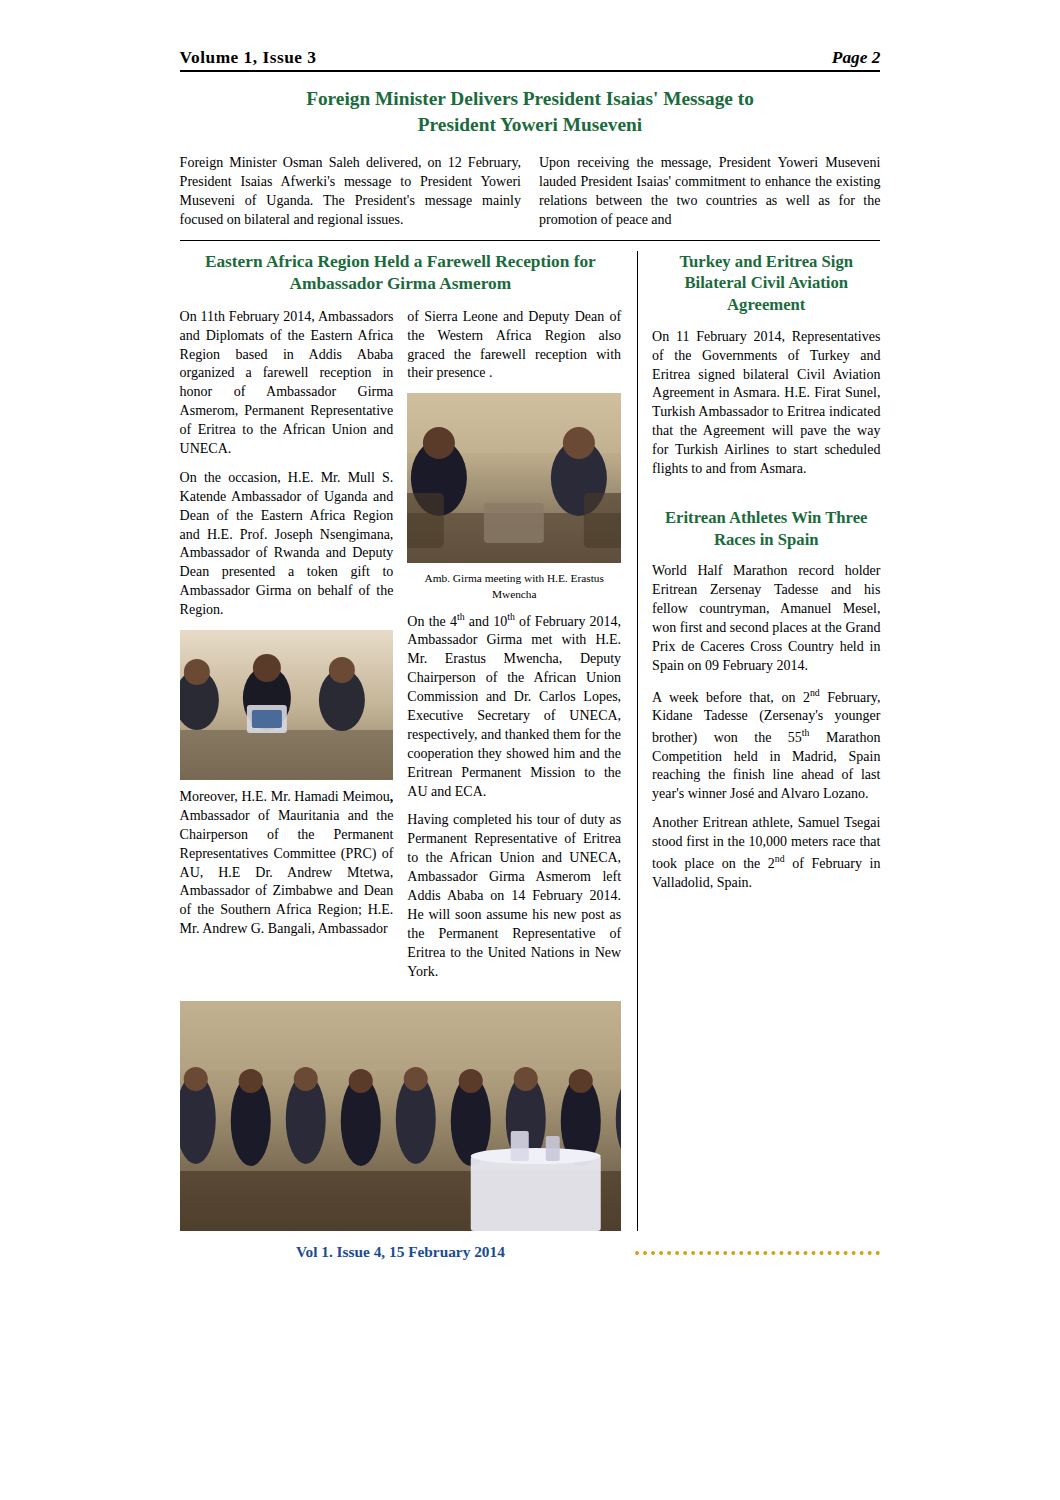Volume 1, Issue 3
Page 2
Foreign Minister Delivers President Isaias' Message to
President Yoweri Museveni
Foreign Minister Osman Saleh delivered, on 12 February, President Isaias Afwerki's message to President Yoweri Museveni of Uganda. The President's message mainly focused on bilateral and regional issues.
Upon receiving the message, President Yoweri Museveni lauded President Isaias' commitment to enhance the existing relations between the two countries as well as for the promotion of peace and
Eastern Africa Region Held a Farewell Reception for
Ambassador Girma Asmerom
On 11th February 2014, Ambassadors and Diplomats of the Eastern Africa Region based in Addis Ababa organized a farewell reception in honor of Ambassador Girma Asmerom, Permanent Representative of Eritrea to the African Union and UNECA.
On the occasion, H.E. Mr. Mull S. Katende Ambassador of Uganda and Dean of the Eastern Africa Region and H.E. Prof. Joseph Nsengimana, Ambassador of Rwanda and Deputy Dean presented a token gift to Ambassador Girma on behalf of the Region.
Moreover, H.E. Mr. Hamadi Meimou, Ambassador of Mauritania and the Chairperson of the Permanent Representatives Committee (PRC) of AU, H.E Dr. Andrew Mtetwa, Ambassador of Zimbabwe and Dean of the Southern Africa Region; H.E. Mr. Andrew G. Bangali, Ambassador
of Sierra Leone and Deputy Dean of the Western Africa Region also graced the farewell reception with their presence .
Amb. Girma meeting with H.E. Erastus Mwencha
On the 4th and 10th of February 2014, Ambassador Girma met with H.E. Mr. Erastus Mwencha, Deputy Chairperson of the African Union Commission and Dr. Carlos Lopes, Executive Secretary of UNECA, respectively, and thanked them for the cooperation they showed him and the Eritrean Permanent Mission to the AU and ECA.
Having completed his tour of duty as Permanent Representative of Eritrea to the African Union and UNECA, Ambassador Girma Asmerom left Addis Ababa on 14 February 2014. He will soon assume his new post as the Permanent Representative of Eritrea to the United Nations in New York.
Turkey and Eritrea Sign Bilateral Civil Aviation Agreement
On 11 February 2014, Representatives of the Governments of Turkey and Eritrea signed bilateral Civil Aviation Agreement in Asmara. H.E. Firat Sunel, Turkish Ambassador to Eritrea indicated that the Agreement will pave the way for Turkish Airlines to start scheduled flights to and from Asmara.
Eritrean Athletes Win Three Races in Spain
World Half Marathon record holder Eritrean Zersenay Tadesse and his fellow countryman, Amanuel Mesel, won first and second places at the Grand Prix de Caceres Cross Country held in Spain on 09 February 2014.
A week before that, on 2nd February, Kidane Tadesse (Zersenay's younger brother) won the 55th Marathon Competition held in Madrid, Spain reaching the finish line ahead of last year's winner José and Alvaro Lozano.
Another Eritrean athlete, Samuel Tsegai stood first in the 10,000 meters race that took place on the 2nd of February in Valladolid, Spain.
Vol 1. Issue 4, 15 February 2014